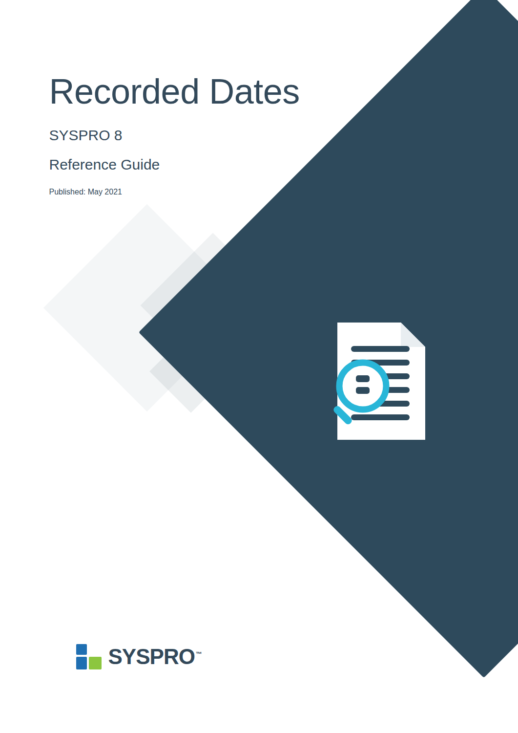Recorded Dates
SYSPRO 8
Reference Guide
Published: May 2021
SYSPRO™